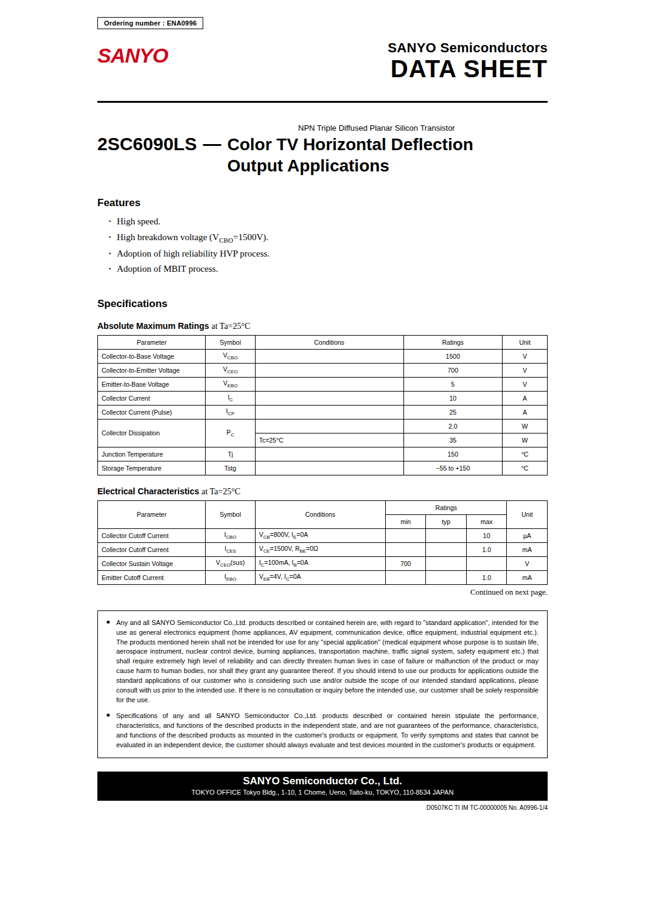Ordering number : ENA0996
SANYO
SANYO Semiconductors
DATA SHEET
NPN Triple Diffused Planar Silicon Transistor
2SC6090LS
—
Color TV Horizontal Deflection
Output Applications
Features
High speed.
High breakdown voltage (VCBO=1500V).
Adoption of high reliability HVP process.
Adoption of MBIT process.
Specifications
Absolute Maximum Ratings at Ta=25°C
| Parameter | Symbol | Conditions | Ratings | Unit |
| --- | --- | --- | --- | --- |
| Collector-to-Base Voltage | V CBO | | 1500 | V |
| Collector-to-Emitter Voltage | V CEO | | 700 | V |
| Emitter-to-Base Voltage | V EBO | | 5 | V |
| Collector Current | I C | | 10 | A |
| Collector Current (Pulse) | I CP | | 25 | A |
| Collector Dissipation | P C | | 2.0 | W |
| Tc=25°C | 35 | W |
| Junction Temperature | Tj | | 150 | °C |
| Storage Temperature | Tstg | | −55 to +150 | °C |
Electrical Characteristics at Ta=25°C
| Parameter | Symbol | Conditions | Ratings | Unit |
| --- | --- | --- | --- | --- |
| min | typ | max |
| Collector Cutoff Current | I CBO | V CB =800V, I E =0A | | | 10 | µA |
| Collector Cutoff Current | I CES | V CE =1500V, R BE =0Ω | | | 1.0 | mA |
| Collector Sustain Voltage | V CEO (sus) | I C =100mA, I B =0A | 700 | | | V |
| Emitter Cutoff Current | I EBO | V EB =4V, I C =0A | | | 1.0 | mA |
Continued on next page.
Any and all SANYO Semiconductor Co.,Ltd. products described or contained herein are, with regard to "standard application", intended for the use as general electronics equipment (home appliances, AV equipment, communication device, office equipment, industrial equipment etc.). The products mentioned herein shall not be intended for use for any "special application" (medical equipment whose purpose is to sustain life, aerospace instrument, nuclear control device, burning appliances, transportation machine, traffic signal system, safety equipment etc.) that shall require extremely high level of reliability and can directly threaten human lives in case of failure or malfunction of the product or may cause harm to human bodies, nor shall they grant any guarantee thereof. If you should intend to use our products for applications outside the standard applications of our customer who is considering such use and/or outside the scope of our intended standard applications, please consult with us prior to the intended use. If there is no consultation or inquiry before the intended use, our customer shall be solely responsible for the use.
Specifications of any and all SANYO Semiconductor Co.,Ltd. products described or contained herein stipulate the performance, characteristics, and functions of the described products in the independent state, and are not guarantees of the performance, characteristics, and functions of the described products as mounted in the customer's products or equipment. To verify symptoms and states that cannot be evaluated in an independent device, the customer should always evaluate and test devices mounted in the customer's products or equipment.
SANYO Semiconductor Co., Ltd.
TOKYO OFFICE Tokyo Bldg., 1-10, 1 Chome, Ueno, Taito-ku, TOKYO, 110-8534 JAPAN
D0507KC TI IM TC-00000005 No. A0996-1/4